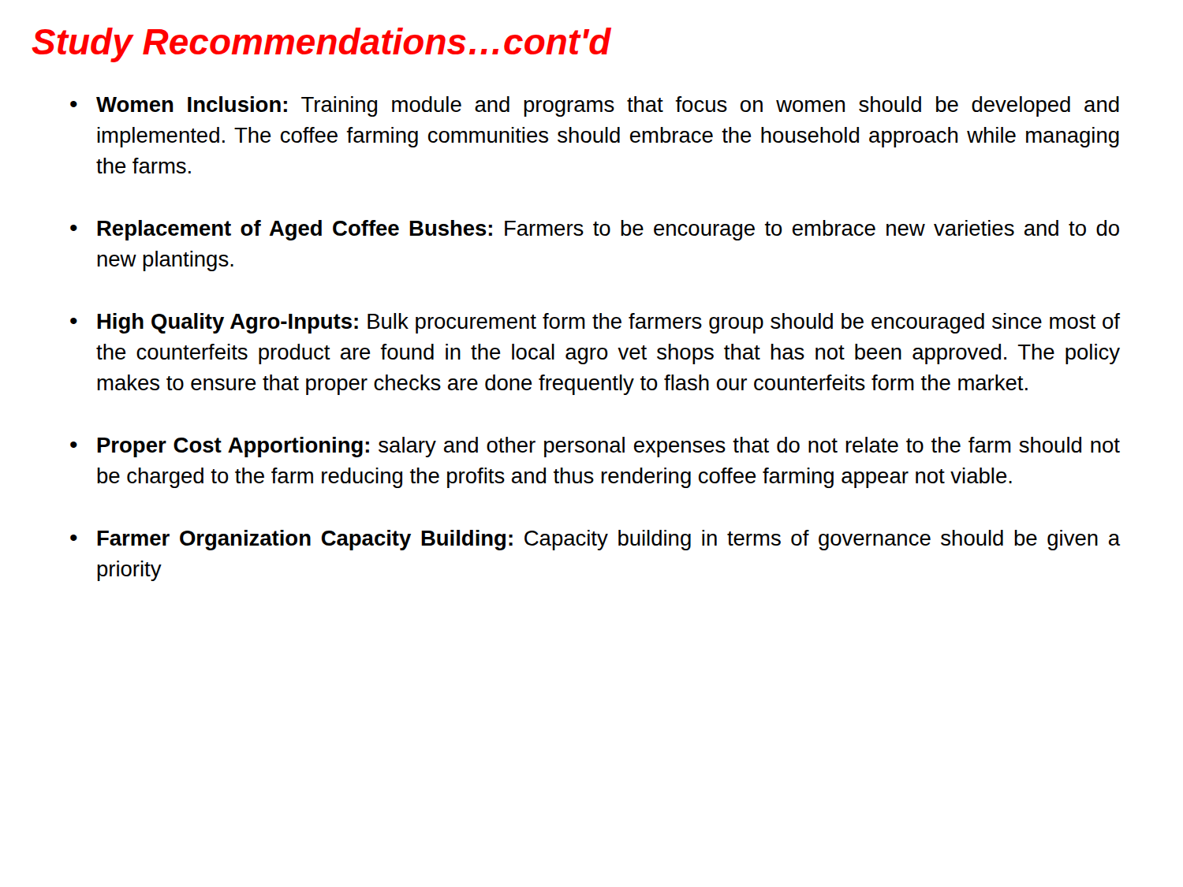Study Recommendations…cont'd
Women Inclusion: Training module and programs that focus on women should be developed and implemented. The coffee farming communities should embrace the household approach while managing the farms.
Replacement of Aged Coffee Bushes: Farmers to be encourage to embrace new varieties and to do new plantings.
High Quality Agro-Inputs: Bulk procurement form the farmers group should be encouraged since most of the counterfeits product are found in the local agro vet shops that has not been approved. The policy makes to ensure that proper checks are done frequently to flash our counterfeits form the market.
Proper Cost Apportioning: salary and other personal expenses that do not relate to the farm should not be charged to the farm reducing the profits and thus rendering coffee farming appear not viable.
Farmer Organization Capacity Building: Capacity building in terms of governance should be given a priority